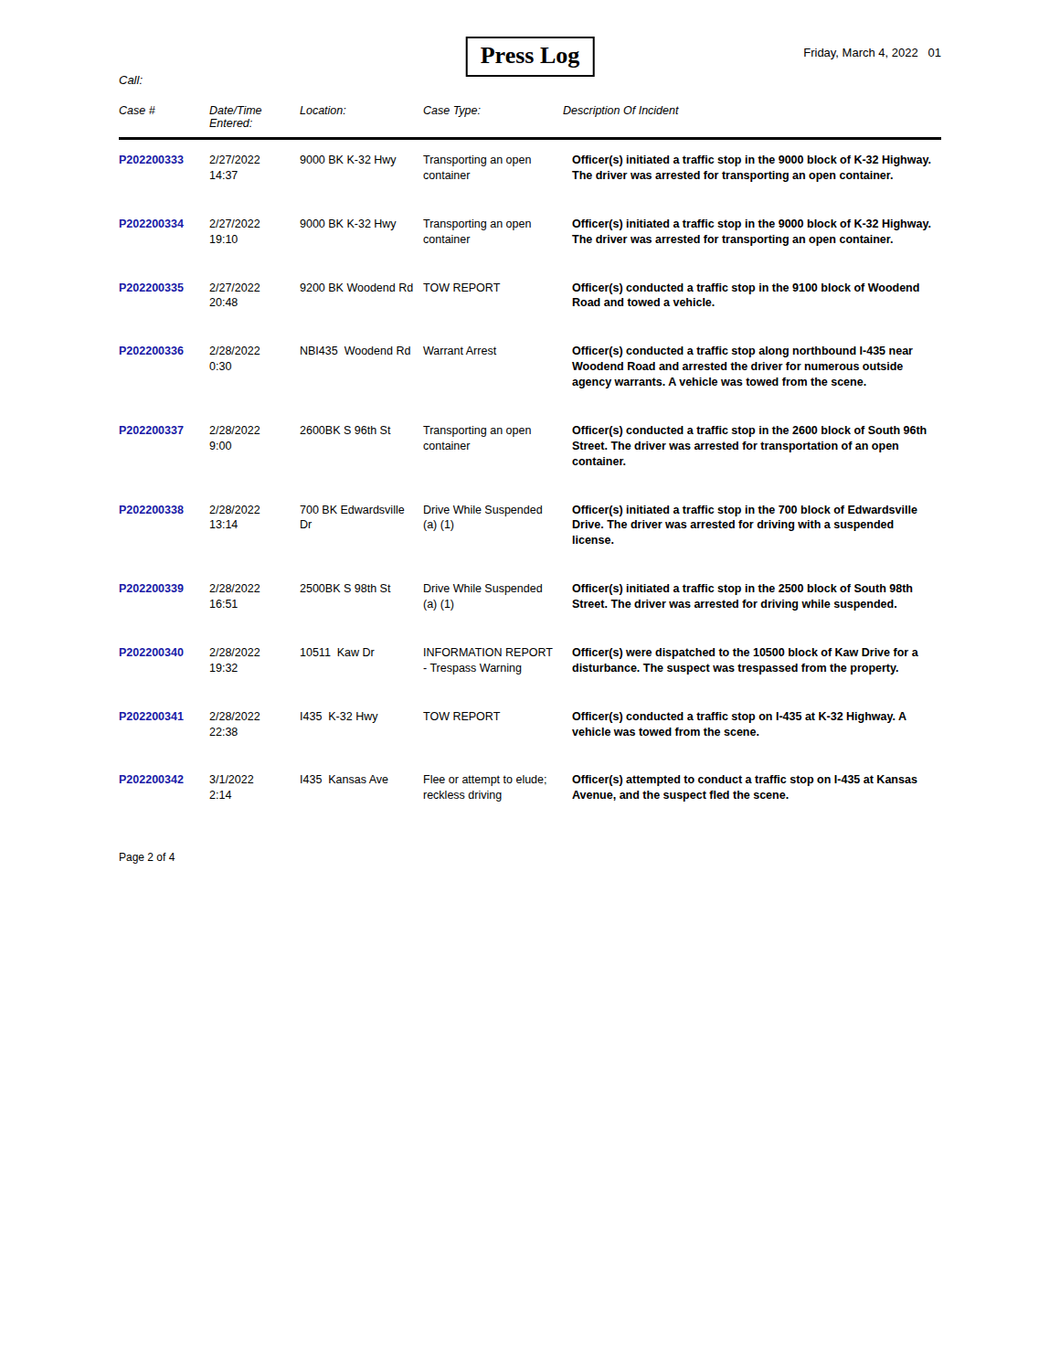Press Log
Friday, March 4, 2022 01
Call:
| Case # | Date/Time Entered: | Location: | Case Type: | Description Of Incident |
| --- | --- | --- | --- | --- |
| P202200333 | 2/27/2022 14:37 | 9000 BK K-32 Hwy | Transporting an open container | Officer(s) initiated a traffic stop in the 9000 block of K-32 Highway. The driver was arrested for transporting an open container. |
| P202200334 | 2/27/2022 19:10 | 9000 BK K-32 Hwy | Transporting an open container | Officer(s) initiated a traffic stop in the 9000 block of K-32 Highway. The driver was arrested for transporting an open container. |
| P202200335 | 2/27/2022 20:48 | 9200 BK Woodend Rd | TOW REPORT | Officer(s) conducted a traffic stop in the 9100 block of Woodend Road and towed a vehicle. |
| P202200336 | 2/28/2022 0:30 | NBI435 Woodend Rd | Warrant Arrest | Officer(s) conducted a traffic stop along northbound I-435 near Woodend Road and arrested the driver for numerous outside agency warrants. A vehicle was towed from the scene. |
| P202200337 | 2/28/2022 9:00 | 2600BK S 96th St | Transporting an open container | Officer(s) conducted a traffic stop in the 2600 block of South 96th Street. The driver was arrested for transportation of an open container. |
| P202200338 | 2/28/2022 13:14 | 700 BK Edwardsville Dr | Drive While Suspended (a) (1) | Officer(s) initiated a traffic stop in the 700 block of Edwardsville Drive. The driver was arrested for driving with a suspended license. |
| P202200339 | 2/28/2022 16:51 | 2500BK S 98th St | Drive While Suspended (a) (1) | Officer(s) initiated a traffic stop in the 2500 block of South 98th Street. The driver was arrested for driving while suspended. |
| P202200340 | 2/28/2022 19:32 | 10511 Kaw Dr | INFORMATION REPORT - Trespass Warning | Officer(s) were dispatched to the 10500 block of Kaw Drive for a disturbance. The suspect was trespassed from the property. |
| P202200341 | 2/28/2022 22:38 | I435 K-32 Hwy | TOW REPORT | Officer(s) conducted a traffic stop on I-435 at K-32 Highway. A vehicle was towed from the scene. |
| P202200342 | 3/1/2022 2:14 | I435 Kansas Ave | Flee or attempt to elude; reckless driving | Officer(s) attempted to conduct a traffic stop on I-435 at Kansas Avenue, and the suspect fled the scene. |
Page 2 of 4